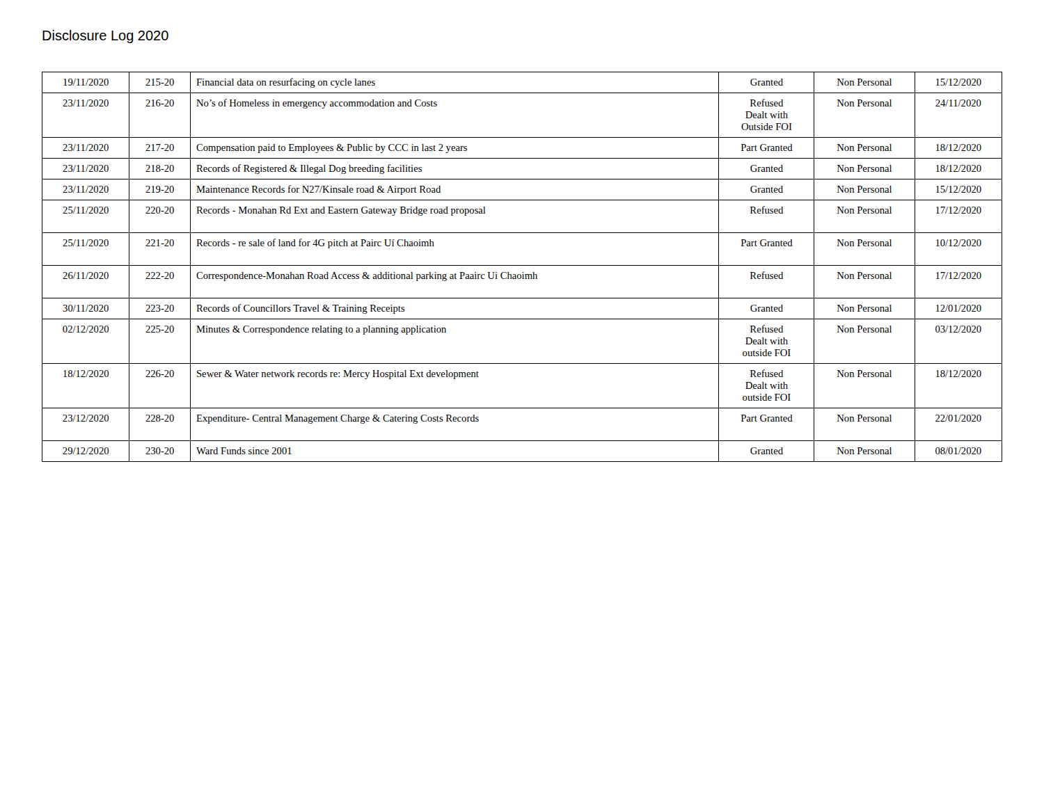Disclosure Log 2020
| 19/11/2020 | 215-20 | Financial data on resurfacing on cycle lanes | Granted | Non Personal | 15/12/2020 |
| 23/11/2020 | 216-20 | No’s of Homeless in emergency accommodation and Costs | Refused Dealt with Outside FOI | Non Personal | 24/11/2020 |
| 23/11/2020 | 217-20 | Compensation paid to Employees & Public by CCC in last 2 years | Part Granted | Non Personal | 18/12/2020 |
| 23/11/2020 | 218-20 | Records of Registered & Illegal Dog breeding facilities | Granted | Non Personal | 18/12/2020 |
| 23/11/2020 | 219-20 | Maintenance Records for N27/Kinsale road & Airport Road | Granted | Non Personal | 15/12/2020 |
| 25/11/2020 | 220-20 | Records - Monahan Rd Ext and Eastern Gateway Bridge road proposal | Refused | Non Personal | 17/12/2020 |
| 25/11/2020 | 221-20 | Records - re sale of land for 4G pitch at Pairc Uí Chaoimh | Part Granted | Non Personal | 10/12/2020 |
| 26/11/2020 | 222-20 | Correspondence-Monahan Road Access & additional parking at Paairc Ui Chaoimh | Refused | Non Personal | 17/12/2020 |
| 30/11/2020 | 223-20 | Records of Councillors Travel & Training Receipts | Granted | Non Personal | 12/01/2020 |
| 02/12/2020 | 225-20 | Minutes & Correspondence relating to a planning application | Refused Dealt with outside FOI | Non Personal | 03/12/2020 |
| 18/12/2020 | 226-20 | Sewer & Water network records re: Mercy Hospital Ext development | Refused Dealt with outside FOI | Non Personal | 18/12/2020 |
| 23/12/2020 | 228-20 | Expenditure- Central Management Charge & Catering Costs Records | Part Granted | Non Personal | 22/01/2020 |
| 29/12/2020 | 230-20 | Ward Funds since 2001 | Granted | Non Personal | 08/01/2020 |